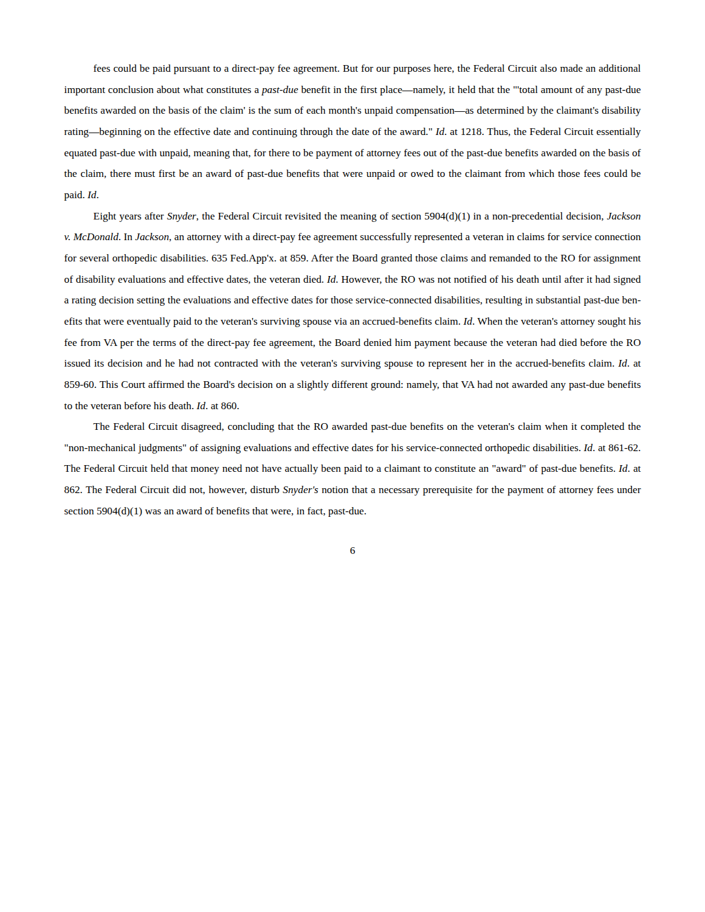fees could be paid pursuant to a direct-pay fee agreement. But for our purposes here, the Federal Circuit also made an additional important conclusion about what constitutes a past-due benefit in the first place—namely, it held that the "'total amount of any past-due benefits awarded on the basis of the claim' is the sum of each month's unpaid compensation—as determined by the claimant's disability rating—beginning on the effective date and continuing through the date of the award." Id. at 1218. Thus, the Federal Circuit essentially equated past-due with unpaid, meaning that, for there to be payment of attorney fees out of the past-due benefits awarded on the basis of the claim, there must first be an award of past-due benefits that were unpaid or owed to the claimant from which those fees could be paid. Id.
Eight years after Snyder, the Federal Circuit revisited the meaning of section 5904(d)(1) in a non-precedential decision, Jackson v. McDonald. In Jackson, an attorney with a direct-pay fee agreement successfully represented a veteran in claims for service connection for several orthopedic disabilities. 635 Fed.App'x. at 859. After the Board granted those claims and remanded to the RO for assignment of disability evaluations and effective dates, the veteran died. Id. However, the RO was not notified of his death until after it had signed a rating decision setting the evaluations and effective dates for those service-connected disabilities, resulting in substantial past-due benefits that were eventually paid to the veteran's surviving spouse via an accrued-benefits claim. Id. When the veteran's attorney sought his fee from VA per the terms of the direct-pay fee agreement, the Board denied him payment because the veteran had died before the RO issued its decision and he had not contracted with the veteran's surviving spouse to represent her in the accrued-benefits claim. Id. at 859-60. This Court affirmed the Board's decision on a slightly different ground: namely, that VA had not awarded any past-due benefits to the veteran before his death. Id. at 860.
The Federal Circuit disagreed, concluding that the RO awarded past-due benefits on the veteran's claim when it completed the "non-mechanical judgments" of assigning evaluations and effective dates for his service-connected orthopedic disabilities. Id. at 861-62. The Federal Circuit held that money need not have actually been paid to a claimant to constitute an "award" of past-due benefits. Id. at 862. The Federal Circuit did not, however, disturb Snyder's notion that a necessary prerequisite for the payment of attorney fees under section 5904(d)(1) was an award of benefits that were, in fact, past-due.
6